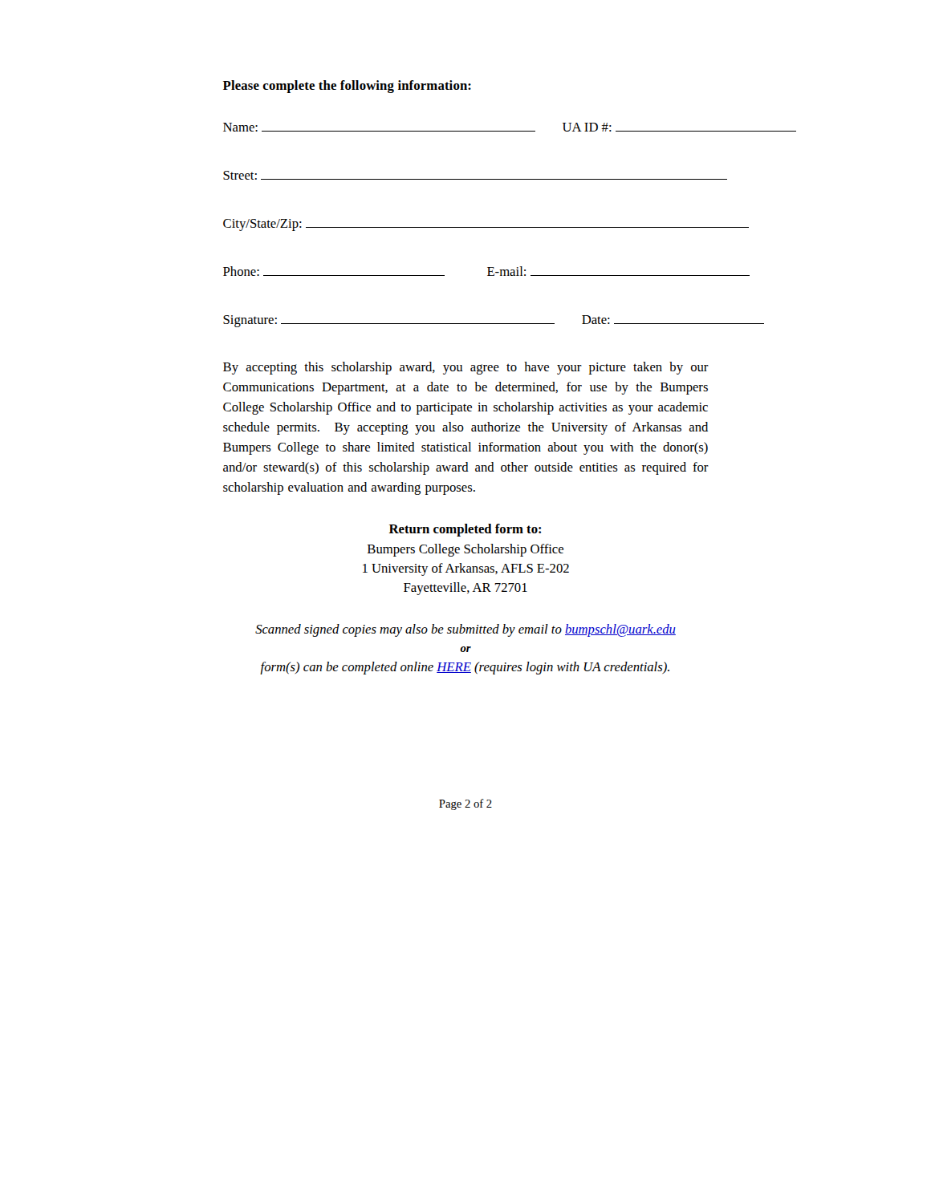Please complete the following information:
Name: UA ID #:
Street:
City/State/Zip:
Phone: E-mail:
Signature: Date:
By accepting this scholarship award, you agree to have your picture taken by our Communications Department, at a date to be determined, for use by the Bumpers College Scholarship Office and to participate in scholarship activities as your academic schedule permits. By accepting you also authorize the University of Arkansas and Bumpers College to share limited statistical information about you with the donor(s) and/or steward(s) of this scholarship award and other outside entities as required for scholarship evaluation and awarding purposes.
Return completed form to:
Bumpers College Scholarship Office
1 University of Arkansas, AFLS E-202
Fayetteville, AR 72701
Scanned signed copies may also be submitted by email to bumpschl@uark.edu
or
form(s) can be completed online HERE (requires login with UA credentials).
Page 2 of 2